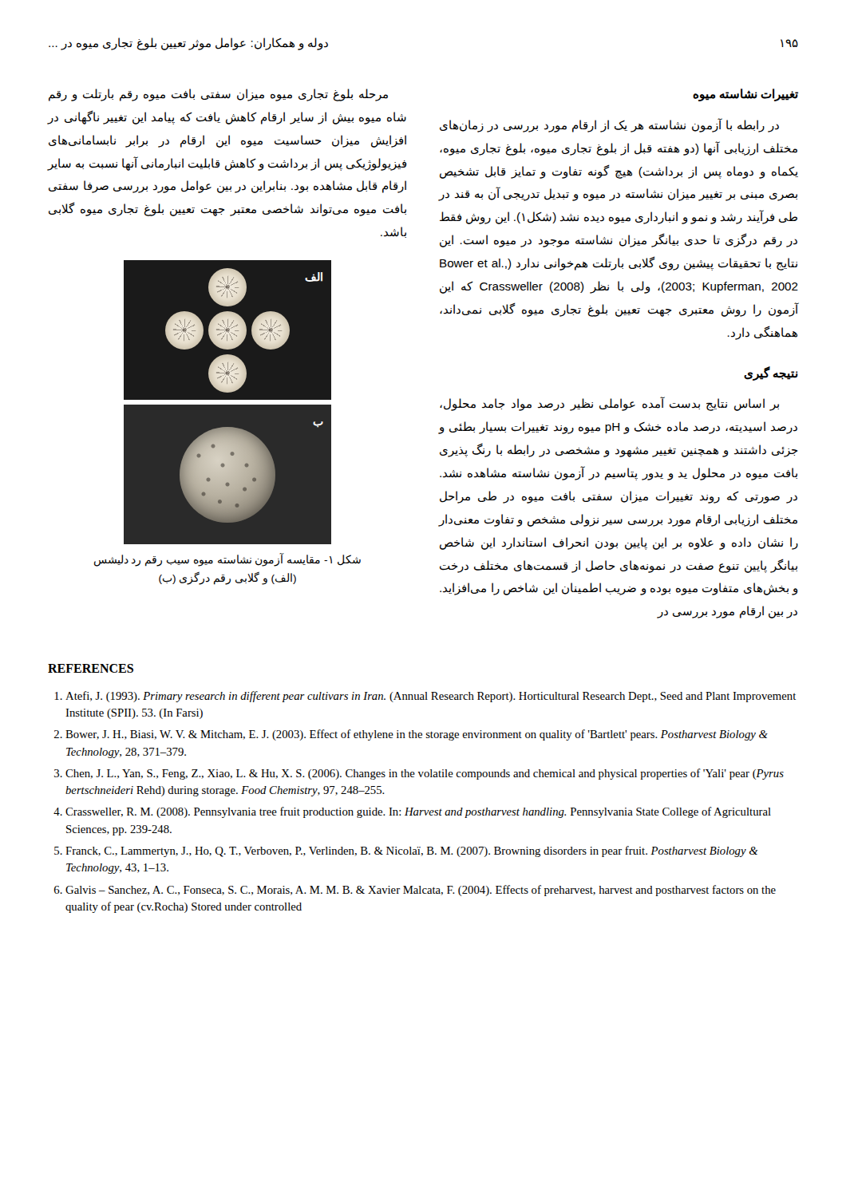۱۹۵ دوله و همکاران: عوامل موثر تعیین بلوغ تجاری میوه در ...
تغییرات نشاسته میوه
در رابطه با آزمون نشاسته هر یک از ارقام مورد بررسی در زمان‌های مختلف ارزیابی آنها (دو هفته قبل از بلوغ تجاری میوه، بلوغ تجاری میوه، یکماه و دوماه پس از برداشت) هیچ گونه تفاوت و تمایز قابل تشخیص بصری مبنی بر تغییر میزان نشاسته در میوه و تبدیل تدریجی آن به قند در طی فرآیند رشد و نمو و انبارداری میوه دیده نشد (شکل۱). این روش فقط در رقم درگزی تا حدی بیانگر میزان نشاسته موجود در میوه است. این نتایج با تحقیقات پیشین روی گلابی بارتلت هم‌خوانی ندارد (Bower et al., 2003; Kupferman, 2002)، ولی با نظر Crassweller (2008) که این آزمون را روش معتبری جهت تعیین بلوغ تجاری میوه گلابی نمی‌داند، هماهنگی دارد.
نتیجه گیری
بر اساس نتایج بدست آمده عواملی نظیر درصد مواد جامد محلول، درصد اسیدیته، درصد ماده خشک و pH میوه روند تغییرات بسیار بطئی و جزئی داشتند و همچنین تغییر مشهود و مشخصی در رابطه با رنگ پذیری بافت میوه در محلول ید و یدور پتاسیم در آزمون نشاسته مشاهده نشد. در صورتی که روند تغییرات میزان سفتی بافت میوه در طی مراحل مختلف ارزیابی ارقام مورد بررسی سیر نزولی مشخص و تفاوت معنی‌دار را نشان داده و علاوه بر این پایین بودن انحراف استاندارد این شاخص بیانگر پایین تنوع صفت در نمونه‌های حاصل از قسمت‌های مختلف درخت و بخش‌های متفاوت میوه بوده و ضریب اطمینان این شاخص را می‌افزاید. در بین ارقام مورد بررسی در
مرحله بلوغ تجاری میوه میزان سفتی بافت میوه رقم بارتلت و رقم شاه میوه بیش از سایر ارقام کاهش یافت که پیامد این تغییر ناگهانی در افزایش میزان حساسیت میوه این ارقام در برابر نابسامانی‌های فیزیولوژیکی پس از برداشت و کاهش قابلیت انبارمانی آنها نسبت به سایر ارقام قابل مشاهده بود. بنابراین در بین عوامل مورد بررسی صرفا سفتی بافت میوه می‌تواند شاخصی معتبر جهت تعیین بلوغ تجاری میوه گلابی باشد.
الف
ب
شکل ۱- مقایسه آزمون نشاسته میوه سیب رقم رد دلیشس
(الف) و گلابی رقم درگزی (ب)
REFERENCES
Atefi, J. (1993). Primary research in different pear cultivars in Iran. (Annual Research Report). Horticultural Research Dept., Seed and Plant Improvement Institute (SPII). 53. (In Farsi)
Bower, J. H., Biasi, W. V. & Mitcham, E. J. (2003). Effect of ethylene in the storage environment on quality of 'Bartlett' pears. Postharvest Biology & Technology, 28, 371–379.
Chen, J. L., Yan, S., Feng, Z., Xiao, L. & Hu, X. S. (2006). Changes in the volatile compounds and chemical and physical properties of 'Yali' pear (Pyrus bertschneideri Rehd) during storage. Food Chemistry, 97, 248–255.
Crassweller, R. M. (2008). Pennsylvania tree fruit production guide. In: Harvest and postharvest handling. Pennsylvania State College of Agricultural Sciences, pp. 239-248.
Franck, C., Lammertyn, J., Ho, Q. T., Verboven, P., Verlinden, B. & Nicolaï, B. M. (2007). Browning disorders in pear fruit. Postharvest Biology & Technology, 43, 1–13.
Galvis – Sanchez, A. C., Fonseca, S. C., Morais, A. M. M. B. & Xavier Malcata, F. (2004). Effects of preharvest, harvest and postharvest factors on the quality of pear (cv.Rocha) Stored under controlled